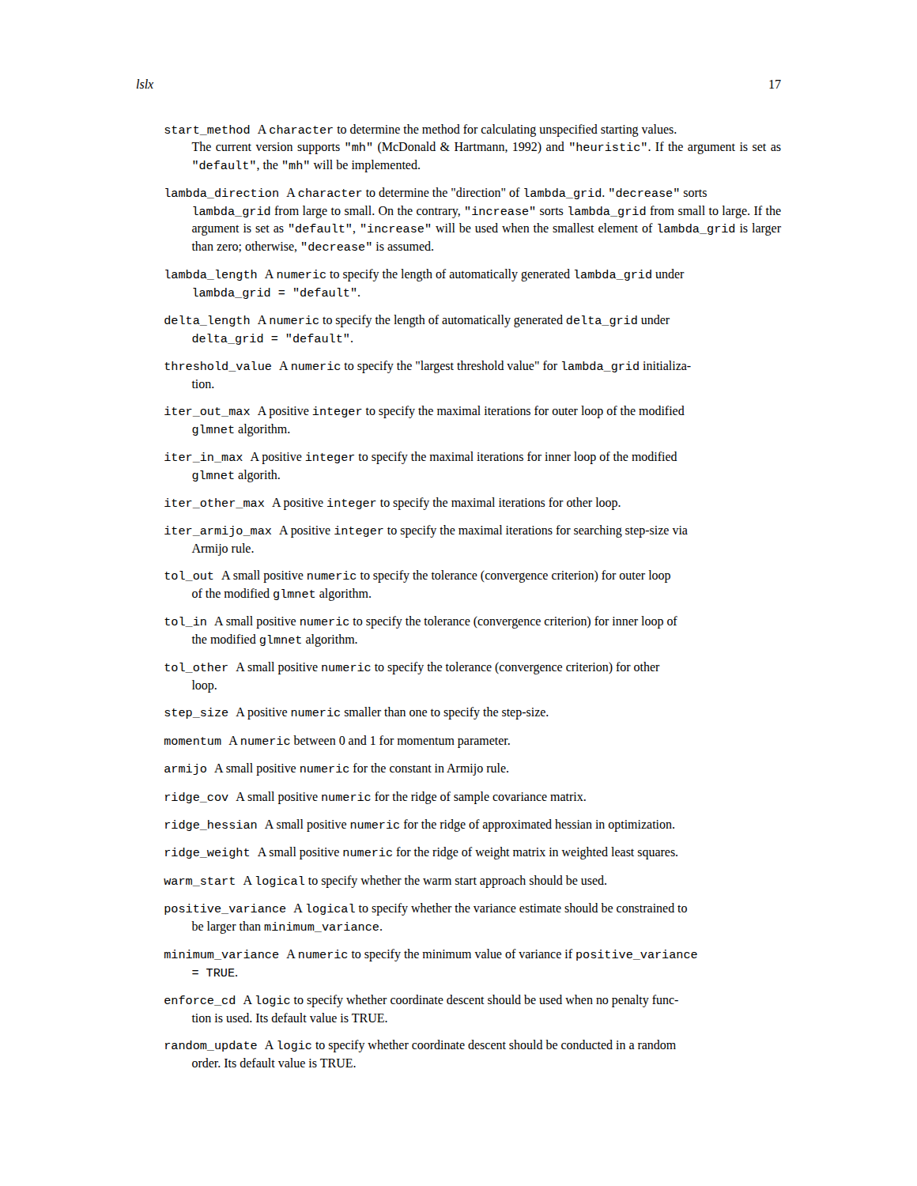lslx 17
start_method A character to determine the method for calculating unspecified starting values.
The current version supports "mh" (McDonald & Hartmann, 1992) and "heuristic". If the argument is set as "default", the "mh" will be implemented.
lambda_direction A character to determine the "direction" of lambda_grid. "decrease" sorts
lambda_grid from large to small. On the contrary, "increase" sorts lambda_grid from small to large. If the argument is set as "default", "increase" will be used when the smallest element of lambda_grid is larger than zero; otherwise, "decrease" is assumed.
lambda_length A numeric to specify the length of automatically generated lambda_grid under
lambda_grid = "default".
delta_length A numeric to specify the length of automatically generated delta_grid under
delta_grid = "default".
threshold_value A numeric to specify the "largest threshold value" for lambda_grid initializa-
tion.
iter_out_max A positive integer to specify the maximal iterations for outer loop of the modified
glmnet algorithm.
iter_in_max A positive integer to specify the maximal iterations for inner loop of the modified
glmnet algorith.
iter_other_max A positive integer to specify the maximal iterations for other loop.
iter_armijo_max A positive integer to specify the maximal iterations for searching step-size via
Armijo rule.
tol_out A small positive numeric to specify the tolerance (convergence criterion) for outer loop
of the modified glmnet algorithm.
tol_in A small positive numeric to specify the tolerance (convergence criterion) for inner loop of
the modified glmnet algorithm.
tol_other A small positive numeric to specify the tolerance (convergence criterion) for other
loop.
step_size A positive numeric smaller than one to specify the step-size.
momentum A numeric between 0 and 1 for momentum parameter.
armijo A small positive numeric for the constant in Armijo rule.
ridge_cov A small positive numeric for the ridge of sample covariance matrix.
ridge_hessian A small positive numeric for the ridge of approximated hessian in optimization.
ridge_weight A small positive numeric for the ridge of weight matrix in weighted least squares.
warm_start A logical to specify whether the warm start approach should be used.
positive_variance A logical to specify whether the variance estimate should be constrained to
be larger than minimum_variance.
minimum_variance A numeric to specify the minimum value of variance if positive_variance
= TRUE.
enforce_cd A logic to specify whether coordinate descent should be used when no penalty func-
tion is used. Its default value is TRUE.
random_update A logic to specify whether coordinate descent should be conducted in a random
order. Its default value is TRUE.